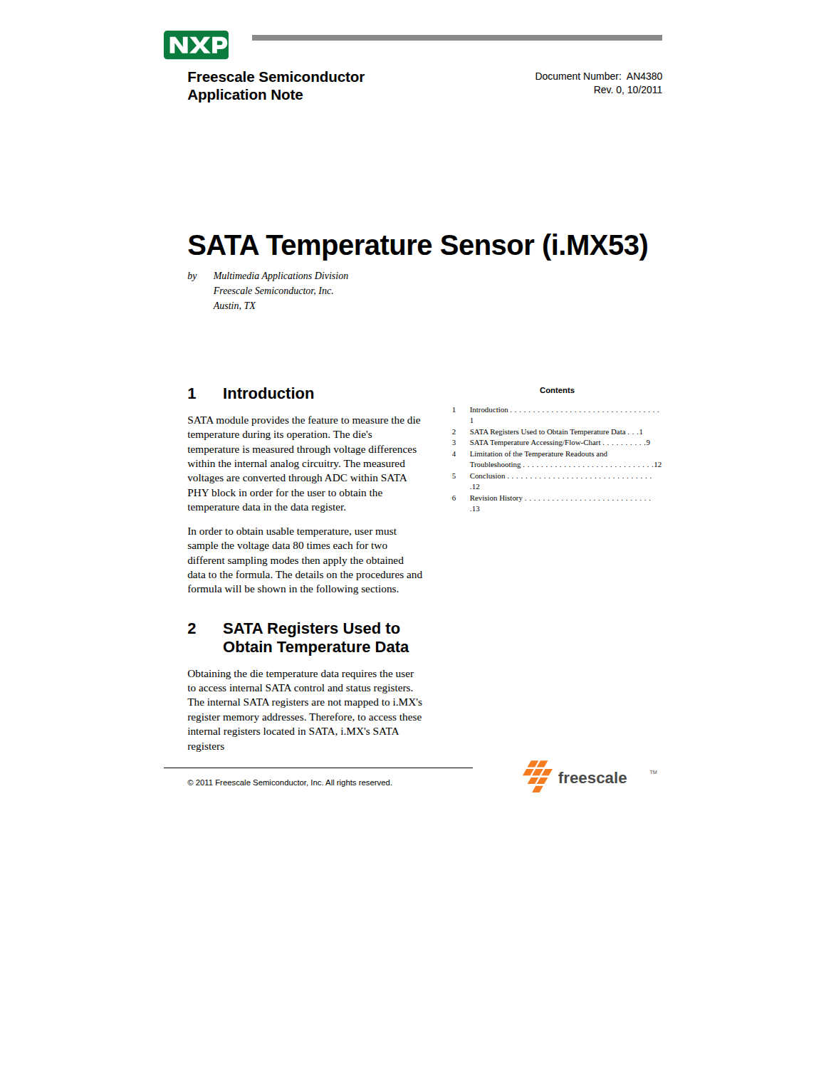Freescale Semiconductor
Application Note
Document Number: AN4380
Rev. 0, 10/2011
SATA Temperature Sensor (i.MX53)
by Multimedia Applications Division Freescale Semiconductor, Inc. Austin, TX
1 Introduction
SATA module provides the feature to measure the die temperature during its operation. The die's temperature is measured through voltage differences within the internal analog circuitry. The measured voltages are converted through ADC within SATA PHY block in order for the user to obtain the temperature data in the data register.
In order to obtain usable temperature, user must sample the voltage data 80 times each for two different sampling modes then apply the obtained data to the formula. The details on the procedures and formula will be shown in the following sections.
2 SATA Registers Used to Obtain Temperature Data
Obtaining the die temperature data requires the user to access internal SATA control and status registers. The internal SATA registers are not mapped to i.MX's register memory addresses. Therefore, to access these internal registers located in SATA, i.MX's SATA registers
Contents
| 1 | Introduction . . . . . . . . . . . . . . . . . . . . . . . . . . . . . . . . . 1 |
| 2 | SATA Registers Used to Obtain Temperature Data . . . 1 |
| 3 | SATA Temperature Accessing/Flow-Chart . . . . . . . . . . 9 |
| 4 | Limitation of the Temperature Readouts and Troubleshooting . . . . . . . . . . . . . . . . . . . . . . . . . . . . . 12 |
| 5 | Conclusion . . . . . . . . . . . . . . . . . . . . . . . . . . . . . . . . . 12 |
| 6 | Revision History . . . . . . . . . . . . . . . . . . . . . . . . . . . . . 13 |
© 2011 Freescale Semiconductor, Inc. All rights reserved.
freescale TM